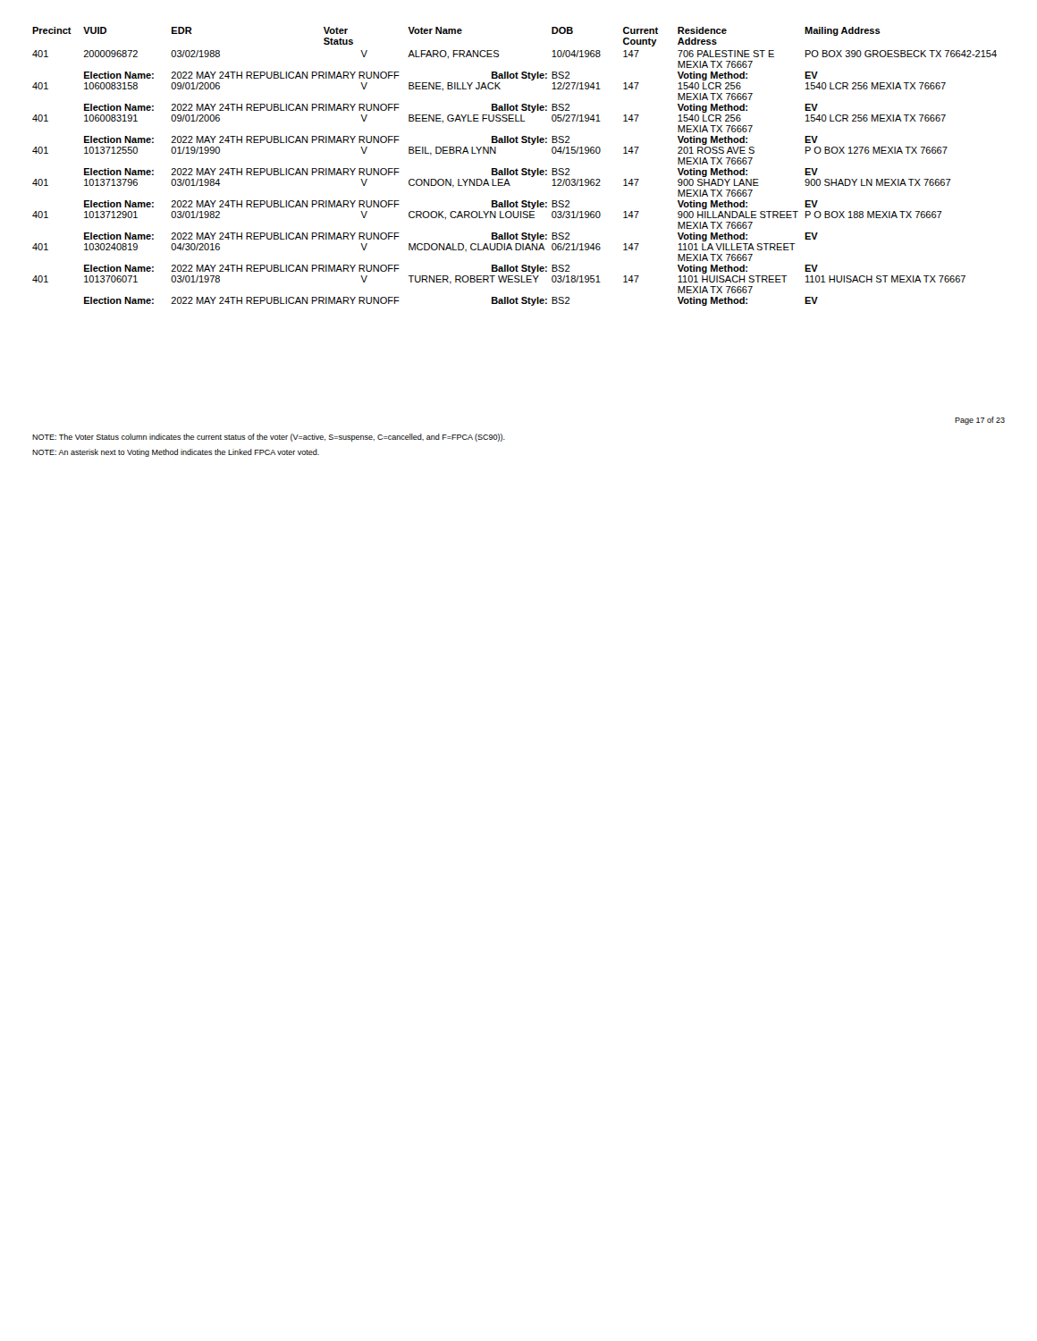| Precinct | VUID | EDR | Voter Status | Voter Name | DOB | Current County | Residence Address | Mailing Address |
| --- | --- | --- | --- | --- | --- | --- | --- | --- |
| 401 | 2000096872 | 03/02/1988 | V | ALFARO, FRANCES | 10/04/1968 | 147 | 706 PALESTINE ST E MEXIA TX 76667 | PO BOX 390 GROESBECK TX 76642-2154 |
| | Election Name: | 2022 MAY 24TH REPUBLICAN PRIMARY RUNOFF | Ballot Style: | BS2 | | Voting Method: | EV |
| 401 | 1060083158 | 09/01/2006 | V | BEENE, BILLY JACK | 12/27/1941 | 147 | 1540 LCR 256 MEXIA TX 76667 | 1540 LCR 256 MEXIA TX 76667 |
| | Election Name: | 2022 MAY 24TH REPUBLICAN PRIMARY RUNOFF | Ballot Style: | BS2 | | Voting Method: | EV |
| 401 | 1060083191 | 09/01/2006 | V | BEENE, GAYLE FUSSELL | 05/27/1941 | 147 | 1540 LCR 256 MEXIA TX 76667 | 1540 LCR 256 MEXIA TX 76667 |
| | Election Name: | 2022 MAY 24TH REPUBLICAN PRIMARY RUNOFF | Ballot Style: | BS2 | | Voting Method: | EV |
| 401 | 1013712550 | 01/19/1990 | V | BEIL, DEBRA LYNN | 04/15/1960 | 147 | 201 ROSS AVE S MEXIA TX 76667 | P O BOX 1276 MEXIA TX 76667 |
| | Election Name: | 2022 MAY 24TH REPUBLICAN PRIMARY RUNOFF | Ballot Style: | BS2 | | Voting Method: | EV |
| 401 | 1013713796 | 03/01/1984 | V | CONDON, LYNDA LEA | 12/03/1962 | 147 | 900 SHADY LANE MEXIA TX 76667 | 900 SHADY LN MEXIA TX 76667 |
| | Election Name: | 2022 MAY 24TH REPUBLICAN PRIMARY RUNOFF | Ballot Style: | BS2 | | Voting Method: | EV |
| 401 | 1013712901 | 03/01/1982 | V | CROOK, CAROLYN LOUISE | 03/31/1960 | 147 | 900 HILLANDALE STREET MEXIA TX 76667 | P O BOX 188 MEXIA TX 76667 |
| | Election Name: | 2022 MAY 24TH REPUBLICAN PRIMARY RUNOFF | Ballot Style: | BS2 | | Voting Method: | EV |
| 401 | 1030240819 | 04/30/2016 | V | MCDONALD, CLAUDIA DIANA | 06/21/1946 | 147 | 1101 LA VILLETA STREET MEXIA TX 76667 | |
| | Election Name: | 2022 MAY 24TH REPUBLICAN PRIMARY RUNOFF | Ballot Style: | BS2 | | Voting Method: | EV |
| 401 | 1013706071 | 03/01/1978 | V | TURNER, ROBERT WESLEY | 03/18/1951 | 147 | 1101 HUISACH STREET MEXIA TX 76667 | 1101 HUISACH ST MEXIA TX 76667 |
| | Election Name: | 2022 MAY 24TH REPUBLICAN PRIMARY RUNOFF | Ballot Style: | BS2 | | Voting Method: | EV |
Page 17 of 23
NOTE: The Voter Status column indicates the current status of the voter (V=active, S=suspense, C=cancelled, and F=FPCA (SC90)).
NOTE: An asterisk next to Voting Method indicates the Linked FPCA voter voted.